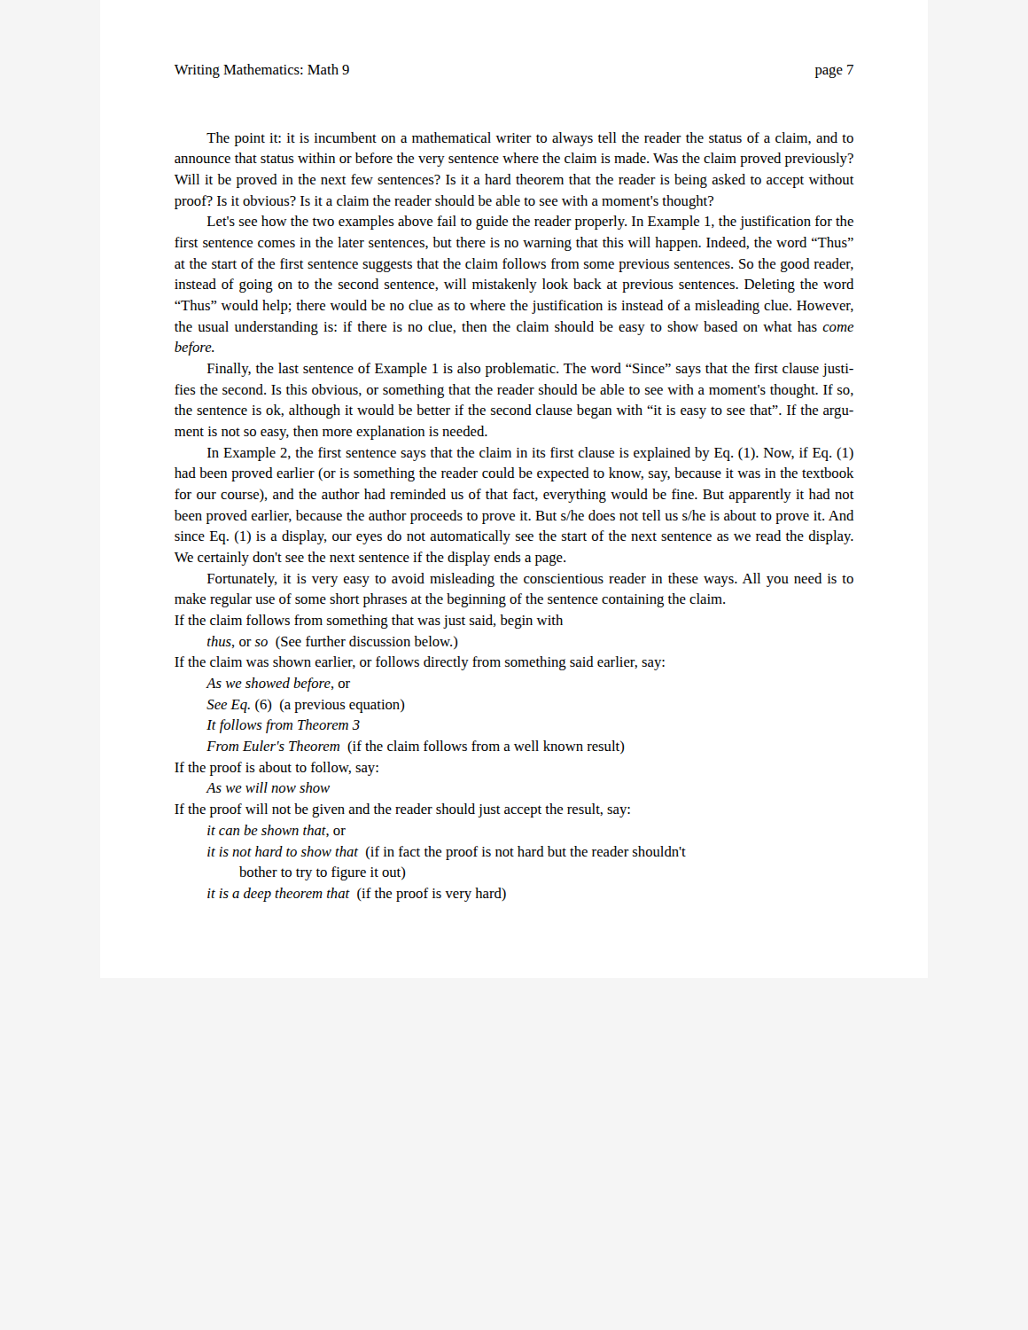Writing Mathematics: Math 9 page 7
The point it: it is incumbent on a mathematical writer to always tell the reader the status of a claim, and to announce that status within or before the very sentence where the claim is made. Was the claim proved previously? Will it be proved in the next few sentences? Is it a hard theorem that the reader is being asked to accept without proof? Is it obvious? Is it a claim the reader should be able to see with a moment's thought?
Let's see how the two examples above fail to guide the reader properly. In Example 1, the justification for the first sentence comes in the later sentences, but there is no warning that this will happen. Indeed, the word “Thus” at the start of the first sentence suggests that the claim follows from some previous sentences. So the good reader, instead of going on to the second sentence, will mistakenly look back at previous sentences. Deleting the word “Thus” would help; there would be no clue as to where the justification is instead of a misleading clue. However, the usual understanding is: if there is no clue, then the claim should be easy to show based on what has come before.
Finally, the last sentence of Example 1 is also problematic. The word “Since” says that the first clause justifies the second. Is this obvious, or something that the reader should be able to see with a moment's thought. If so, the sentence is ok, although it would be better if the second clause began with “it is easy to see that”. If the argument is not so easy, then more explanation is needed.
In Example 2, the first sentence says that the claim in its first clause is explained by Eq. (1). Now, if Eq. (1) had been proved earlier (or is something the reader could be expected to know, say, because it was in the textbook for our course), and the author had reminded us of that fact, everything would be fine. But apparently it had not been proved earlier, because the author proceeds to prove it. But s/he does not tell us s/he is about to prove it. And since Eq. (1) is a display, our eyes do not automatically see the start of the next sentence as we read the display. We certainly don't see the next sentence if the display ends a page.
Fortunately, it is very easy to avoid misleading the conscientious reader in these ways. All you need is to make regular use of some short phrases at the beginning of the sentence containing the claim.
If the claim follows from something that was just said, begin with
thus, or so (See further discussion below.)
If the claim was shown earlier, or follows directly from something said earlier, say:
As we showed before, or
See Eq. (6) (a previous equation)
It follows from Theorem 3
From Euler's Theorem (if the claim follows from a well known result)
If the proof is about to follow, say:
As we will now show
If the proof will not be given and the reader should just accept the result, say:
it can be shown that, or
it is not hard to show that (if in fact the proof is not hard but the reader shouldn'tbother to try to figure it out)
it is a deep theorem that (if the proof is very hard)